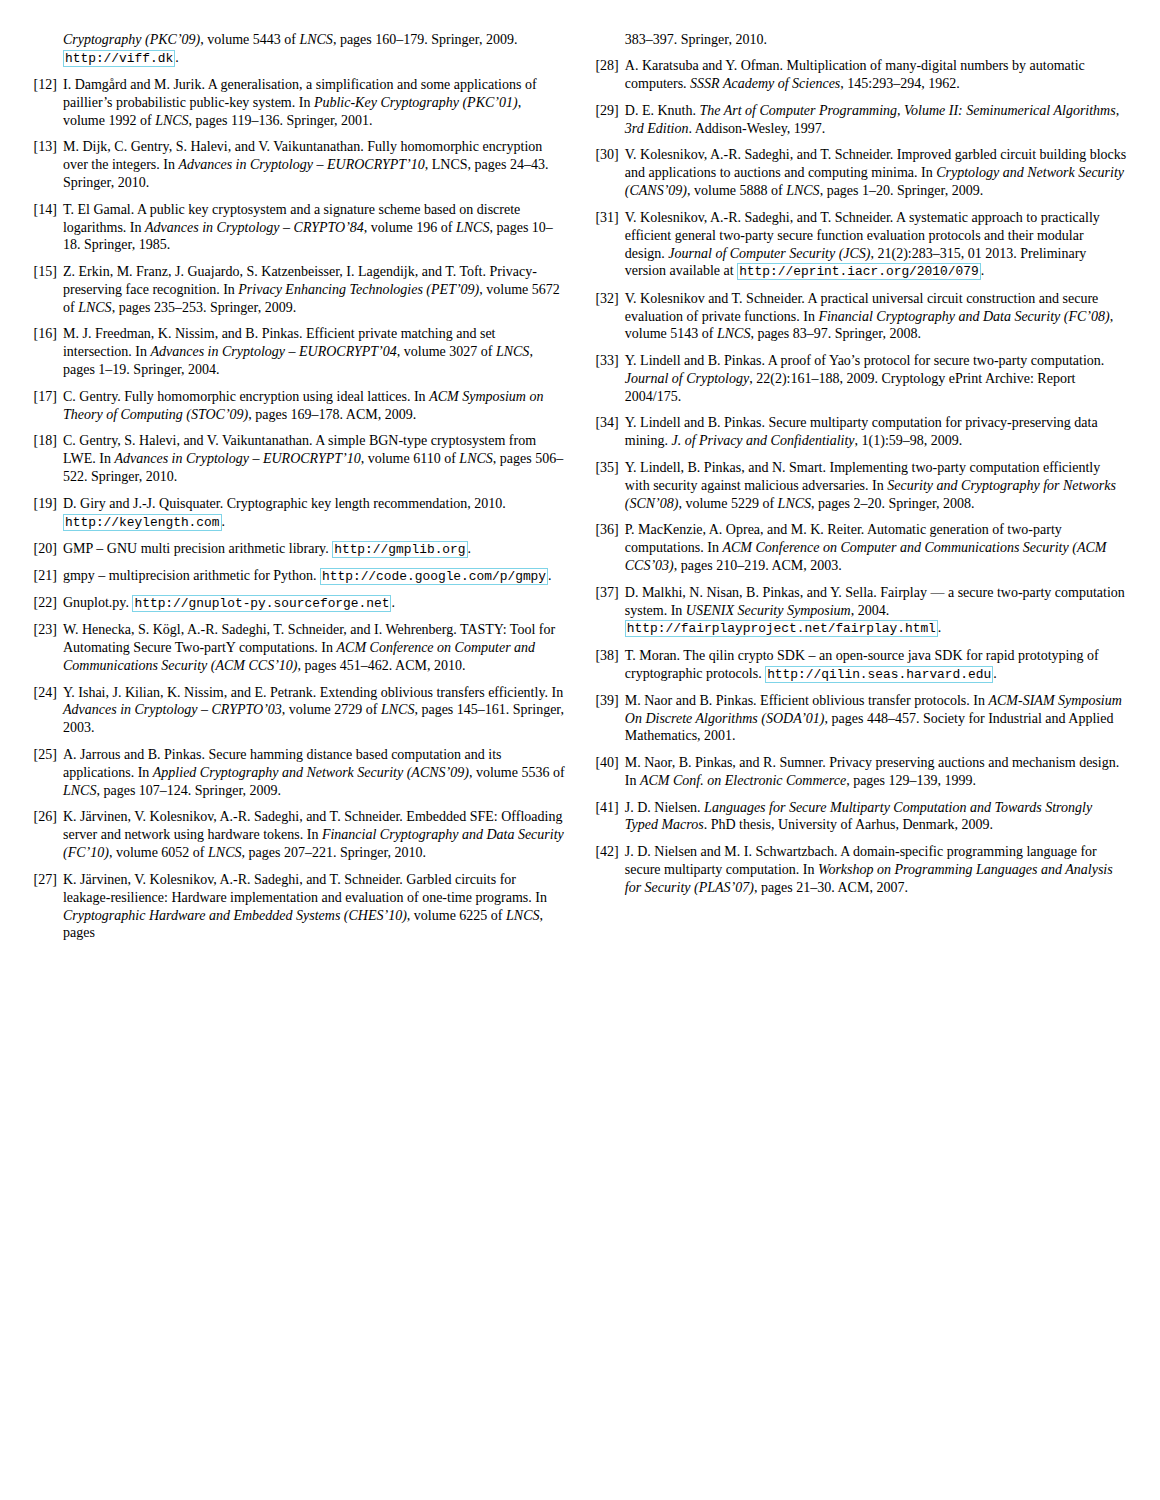Cryptography (PKC’09), volume 5443 of LNCS, pages 160–179. Springer, 2009. http://viff.dk.
[12] I. Damgård and M. Jurik. A generalisation, a simplification and some applications of paillier’s probabilistic public-key system. In Public-Key Cryptography (PKC’01), volume 1992 of LNCS, pages 119–136. Springer, 2001.
[13] M. Dijk, C. Gentry, S. Halevi, and V. Vaikuntanathan. Fully homomorphic encryption over the integers. In Advances in Cryptology – EUROCRYPT’10, LNCS, pages 24–43. Springer, 2010.
[14] T. El Gamal. A public key cryptosystem and a signature scheme based on discrete logarithms. In Advances in Cryptology – CRYPTO’84, volume 196 of LNCS, pages 10–18. Springer, 1985.
[15] Z. Erkin, M. Franz, J. Guajardo, S. Katzenbeisser, I. Lagendijk, and T. Toft. Privacy-preserving face recognition. In Privacy Enhancing Technologies (PET’09), volume 5672 of LNCS, pages 235–253. Springer, 2009.
[16] M. J. Freedman, K. Nissim, and B. Pinkas. Efficient private matching and set intersection. In Advances in Cryptology – EUROCRYPT’04, volume 3027 of LNCS, pages 1–19. Springer, 2004.
[17] C. Gentry. Fully homomorphic encryption using ideal lattices. In ACM Symposium on Theory of Computing (STOC’09), pages 169–178. ACM, 2009.
[18] C. Gentry, S. Halevi, and V. Vaikuntanathan. A simple BGN-type cryptosystem from LWE. In Advances in Cryptology – EUROCRYPT’10, volume 6110 of LNCS, pages 506–522. Springer, 2010.
[19] D. Giry and J.-J. Quisquater. Cryptographic key length recommendation, 2010. http://keylength.com.
[20] GMP – GNU multi precision arithmetic library. http://gmplib.org.
[21] gmpy – multiprecision arithmetic for Python. http://code.google.com/p/gmpy.
[22] Gnuplot.py. http://gnuplot-py.sourceforge.net.
[23] W. Henecka, S. Kögl, A.-R. Sadeghi, T. Schneider, and I. Wehrenberg. TASTY: Tool for Automating Secure Two-partY computations. In ACM Conference on Computer and Communications Security (ACM CCS’10), pages 451–462. ACM, 2010.
[24] Y. Ishai, J. Kilian, K. Nissim, and E. Petrank. Extending oblivious transfers efficiently. In Advances in Cryptology – CRYPTO’03, volume 2729 of LNCS, pages 145–161. Springer, 2003.
[25] A. Jarrous and B. Pinkas. Secure hamming distance based computation and its applications. In Applied Cryptography and Network Security (ACNS’09), volume 5536 of LNCS, pages 107–124. Springer, 2009.
[26] K. Järvinen, V. Kolesnikov, A.-R. Sadeghi, and T. Schneider. Embedded SFE: Offloading server and network using hardware tokens. In Financial Cryptography and Data Security (FC’10), volume 6052 of LNCS, pages 207–221. Springer, 2010.
[27] K. Järvinen, V. Kolesnikov, A.-R. Sadeghi, and T. Schneider. Garbled circuits for leakage-resilience: Hardware implementation and evaluation of one-time programs. In Cryptographic Hardware and Embedded Systems (CHES’10), volume 6225 of LNCS, pages
383–397. Springer, 2010.
[28] A. Karatsuba and Y. Ofman. Multiplication of many-digital numbers by automatic computers. SSSR Academy of Sciences, 145:293–294, 1962.
[29] D. E. Knuth. The Art of Computer Programming, Volume II: Seminumerical Algorithms, 3rd Edition. Addison-Wesley, 1997.
[30] V. Kolesnikov, A.-R. Sadeghi, and T. Schneider. Improved garbled circuit building blocks and applications to auctions and computing minima. In Cryptology and Network Security (CANS’09), volume 5888 of LNCS, pages 1–20. Springer, 2009.
[31] V. Kolesnikov, A.-R. Sadeghi, and T. Schneider. A systematic approach to practically efficient general two-party secure function evaluation protocols and their modular design. Journal of Computer Security (JCS), 21(2):283–315, 01 2013. Preliminary version available at http://eprint.iacr.org/2010/079.
[32] V. Kolesnikov and T. Schneider. A practical universal circuit construction and secure evaluation of private functions. In Financial Cryptography and Data Security (FC’08), volume 5143 of LNCS, pages 83–97. Springer, 2008.
[33] Y. Lindell and B. Pinkas. A proof of Yao’s protocol for secure two-party computation. Journal of Cryptology, 22(2):161–188, 2009. Cryptology ePrint Archive: Report 2004/175.
[34] Y. Lindell and B. Pinkas. Secure multiparty computation for privacy-preserving data mining. J. of Privacy and Confidentiality, 1(1):59–98, 2009.
[35] Y. Lindell, B. Pinkas, and N. Smart. Implementing two-party computation efficiently with security against malicious adversaries. In Security and Cryptography for Networks (SCN’08), volume 5229 of LNCS, pages 2–20. Springer, 2008.
[36] P. MacKenzie, A. Oprea, and M. K. Reiter. Automatic generation of two-party computations. In ACM Conference on Computer and Communications Security (ACM CCS’03), pages 210–219. ACM, 2003.
[37] D. Malkhi, N. Nisan, B. Pinkas, and Y. Sella. Fairplay — a secure two-party computation system. In USENIX Security Symposium, 2004. http://fairplayproject.net/fairplay.html.
[38] T. Moran. The qilin crypto SDK – an open-source java SDK for rapid prototyping of cryptographic protocols. http://qilin.seas.harvard.edu.
[39] M. Naor and B. Pinkas. Efficient oblivious transfer protocols. In ACM-SIAM Symposium On Discrete Algorithms (SODA’01), pages 448–457. Society for Industrial and Applied Mathematics, 2001.
[40] M. Naor, B. Pinkas, and R. Sumner. Privacy preserving auctions and mechanism design. In ACM Conf. on Electronic Commerce, pages 129–139, 1999.
[41] J. D. Nielsen. Languages for Secure Multiparty Computation and Towards Strongly Typed Macros. PhD thesis, University of Aarhus, Denmark, 2009.
[42] J. D. Nielsen and M. I. Schwartzbach. A domain-specific programming language for secure multiparty computation. In Workshop on Programming Languages and Analysis for Security (PLAS’07), pages 21–30. ACM, 2007.